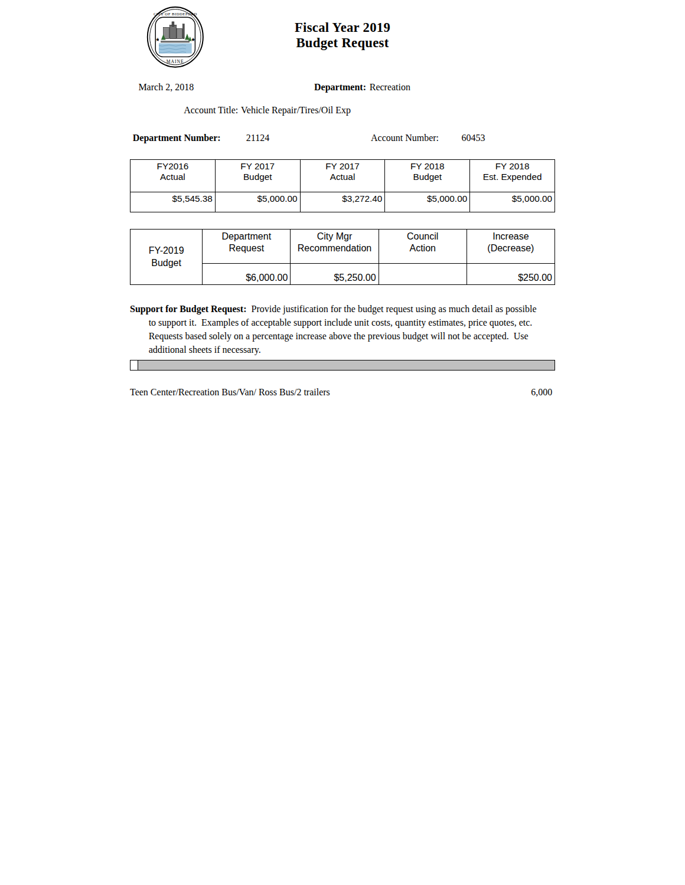CITY OF BIDDEFORD MAINE ★ ★
Fiscal Year 2019
Budget Request
March 2, 2018
Department: Recreation
Account Title: Vehicle Repair/Tires/Oil Exp
Department Number:
21124
Account Number:
60453
| FY2016 Actual | FY 2017 Budget | FY 2017 Actual | FY 2018 Budget | FY 2018 Est. Expended |
| $5,545.38 | $5,000.00 | $3,272.40 | $5,000.00 | $5,000.00 |
| FY-2019 Budget | Department Request | City Mgr Recommendation | Council Action | Increase (Decrease) |
| $6,000.00 | $5,250.00 | | $250.00 |
Support for Budget Request: Provide justification for the budget request using as much detail as possible
to support it. Examples of acceptable support include unit costs, quantity estimates, price quotes, etc.
Requests based solely on a percentage increase above the previous budget will not be accepted. Use
additional sheets if necessary.
Teen Center/Recreation Bus/Van/ Ross Bus/2 trailers
6,000